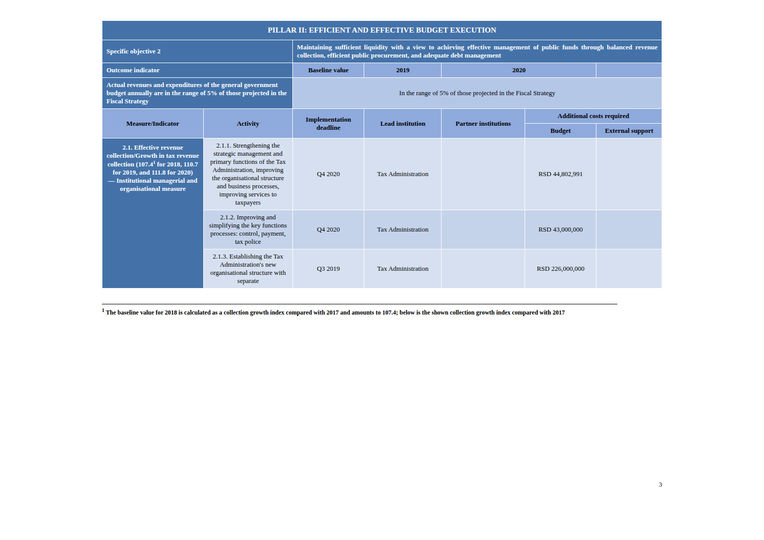| PILLAR II: EFFICIENT AND EFFECTIVE BUDGET EXECUTION |
| Specific objective 2 | Maintaining sufficient liquidity with a view to achieving effective management of public funds through balanced revenue collection, efficient public procurement, and adequate debt management |
| Outcome indicator | Baseline value | 2019 | 2020 | |
| Actual revenues and expenditures of the general government budget annually are in the range of 5% of those projected in the Fiscal Strategy | In the range of 5% of those projected in the Fiscal Strategy |
| Measure/Indicator | Activity | Implementation deadline | Lead institution | Partner institutions | Additional costs required |
| Budget | External support |
| 2.1. Effective revenue collection/Growth in tax revenue collection (107.4 1 for 2018, 110.7 for 2019, and 111.8 for 2020) — Institutional managerial and organisational measure | 2.1.1. Strengthening the strategic management and primary functions of the Tax Administration, improving the organisational structure and business processes, improving services to taxpayers | Q4 2020 | Tax Administration | | RSD 44,802,991 | |
| 2.1.2. Improving and simplifying the key functions processes: control, payment, tax police | Q4 2020 | Tax Administration | | RSD 43,000,000 | |
| 2.1.3. Establishing the Tax Administration's new organisational structure with separate | Q3 2019 | Tax Administration | | RSD 226,000,000 | |
1 The baseline value for 2018 is calculated as a collection growth index compared with 2017 and amounts to 107.4; below is the shown collection growth index compared with 2017
3